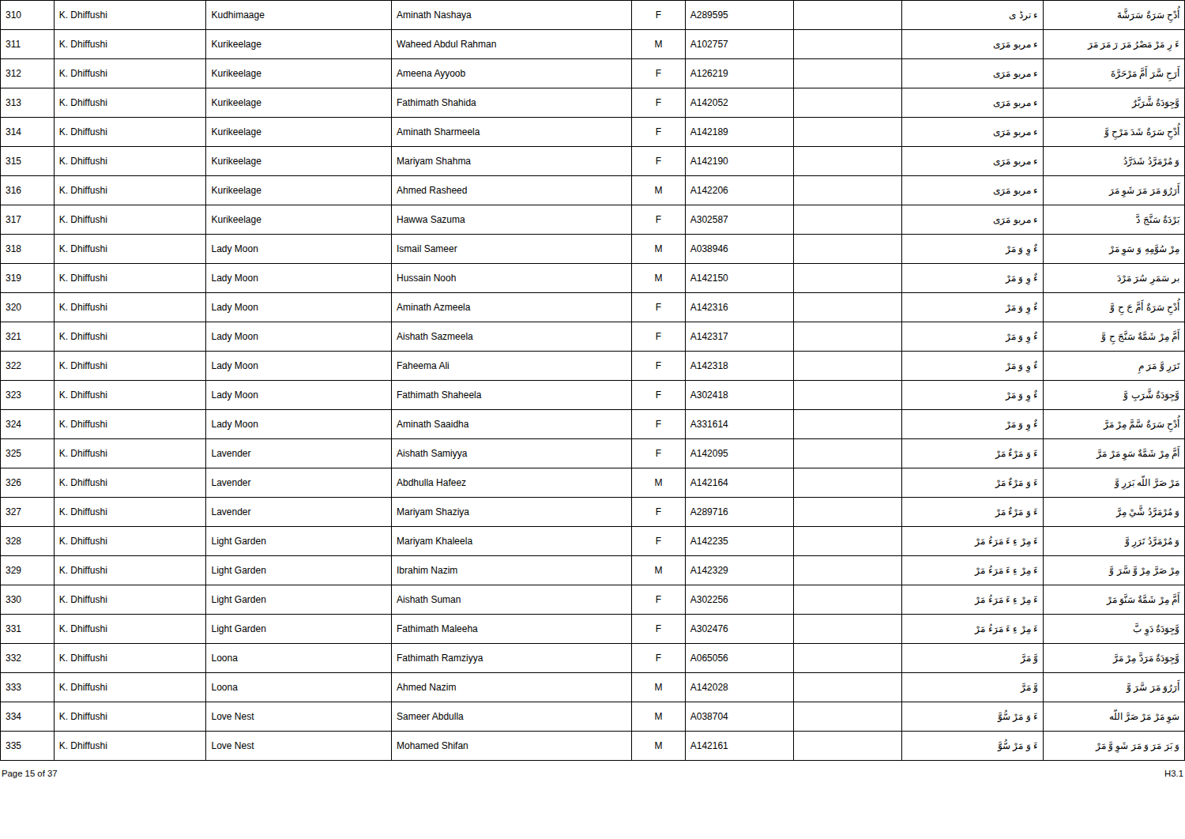| 310 | K. Dhiffushi | Kudhimaage | Aminath Nashaya | F | A289595 | | ء ترڈ ی | أُدْحِ سَرَةٌ سَرَشَّةَ |
| 311 | K. Dhiffushi | Kurikeelage | Waheed Abdul Rahman | M | A102757 | | ء مربو مَرَى | ءَ رِ مَرْ مَصْرُ مَرَ رَ مَرَ مَرَ |
| 312 | K. Dhiffushi | Kurikeelage | Ameena Ayyoob | F | A126219 | | ء مربو مَرَى | أَرَحِ سَّرَ أَمَّ مَرْحَرَّةَ |
| 313 | K. Dhiffushi | Kurikeelage | Fathimath Shahida | F | A142052 | | ء مربو مَرَى | وَّجِوَدَةٌ شَّرَبَّرٌ |
| 314 | K. Dhiffushi | Kurikeelage | Aminath Sharmeela | F | A142189 | | ء مربو مَرَى | أُدْحِ سَرَةٌ شَدَ مَرْحِ وَّ |
| 315 | K. Dhiffushi | Kurikeelage | Mariyam Shahma | F | A142190 | | ء مربو مَرَى | وَ مُرْمَرَّدُ شَدَرَّدُ |
| 316 | K. Dhiffushi | Kurikeelage | Ahmed Rasheed | M | A142206 | | ء مربو مَرَى | أَرَرُوَ مَرَ مَرَ شَوِ مَرَ |
| 317 | K. Dhiffushi | Kurikeelage | Hawwa Sazuma | F | A302587 | | ء مربو مَرَى | بَرْدَةٌ سَنَّجَ دَّ |
| 318 | K. Dhiffushi | Lady Moon | Ismail Sameer | M | A038946 | | ءٌ وِ وَ مَرْ | مِرْ سُوَّمِهِ وَ سَوِ مَرْ |
| 319 | K. Dhiffushi | Lady Moon | Hussain Nooh | M | A142150 | | ءٌ وِ وَ مَرْ | بر سَمَرِ سُرَ مَرْدَ |
| 320 | K. Dhiffushi | Lady Moon | Aminath Azmeela | F | A142316 | | ءٌ وِ وَ مَرْ | أُدْحِ سَرَةٌ أَمَّ جَ حِ وَّ |
| 321 | K. Dhiffushi | Lady Moon | Aishath Sazmeela | F | A142317 | | ءٌ وِ وَ مَرْ | أَمَّ مِرْ شَمَّةٌ سَنَّجَ حِ وَّ |
| 322 | K. Dhiffushi | Lady Moon | Faheema Ali | F | A142318 | | ءٌ وِ وَ مَرْ | تَرَرِ وَّ مَرَ مِ |
| 323 | K. Dhiffushi | Lady Moon | Fathimath Shaheela | F | A302418 | | ءٌ وِ وَ مَرْ | وَّجِوَدَةٌ شَّرَبِ وَّ |
| 324 | K. Dhiffushi | Lady Moon | Aminath Saaidha | F | A331614 | | ءٌ وِ وَ مَرْ | أُدْحِ سَرَةٌ سَّمَّ مِرْ مَرَّ |
| 325 | K. Dhiffushi | Lavender | Aishath Samiyya | F | A142095 | | ءَ وَ مَرْءٌ مَرْ | أَمَّ مِرْ شَمَّةٌ سَوِ مَرْ مَرَّ |
| 326 | K. Dhiffushi | Lavender | Abdhulla Hafeez | M | A142164 | | ءَ وَ مَرْءٌ مَرْ | مَرْ صَرَّ اللّه بَرَرِ وَّ |
| 327 | K. Dhiffushi | Lavender | Mariyam Shaziya | F | A289716 | | ءَ وَ مَرْءٌ مَرْ | وَ مُرْمَرَّدُ شَّيْ مِرَّ |
| 328 | K. Dhiffushi | Light Garden | Mariyam Khaleela | F | A142235 | | ءَ مِرْ ءِ ءَ مَرَءُ مَرْ | وَ مُرْمَرَّدُ تَرَرِ وَّ |
| 329 | K. Dhiffushi | Light Garden | Ibrahim Nazim | M | A142329 | | ءَ مِرْ ءِ ءَ مَرَءُ مَرْ | مِرْ صَرَّ مِرْ وَّ سَّرَ وَّ |
| 330 | K. Dhiffushi | Light Garden | Aishath Suman | F | A302256 | | ءَ مِرْ ءِ ءَ مَرَءُ مَرْ | أَمَّ مِرْ شَمَّةٌ سَنَّوَ مَرْ |
| 331 | K. Dhiffushi | Light Garden | Fathimath Maleeha | F | A302476 | | ءَ مِرْ ءِ ءَ مَرَءُ مَرْ | وَّجِوَدَةٌ دَوِ بَّ |
| 332 | K. Dhiffushi | Loona | Fathimath Ramziyya | F | A065056 | | وَّ مَرَّ | وَّجِوَدَةٌ مَرَدَّ مِرْ مَرَّ |
| 333 | K. Dhiffushi | Loona | Ahmed Nazim | M | A142028 | | وَّ مَرَّ | أَرَرُوَ مَرَ سَّرَ وَّ |
| 334 | K. Dhiffushi | Love Nest | Sameer Abdulla | M | A038704 | | ءَ وَ مَرْ سُّوَّ | سَوِ مَرْ مَرْ صَرَّ اللّه |
| 335 | K. Dhiffushi | Love Nest | Mohamed Shifan | M | A142161 | | ءَ وَ مَرْ سُّوَّ | وَ بَرَ مَرَ وَ مَرَ شَوِ وَّ مَرْ |
Page 15 of 37 H3.1